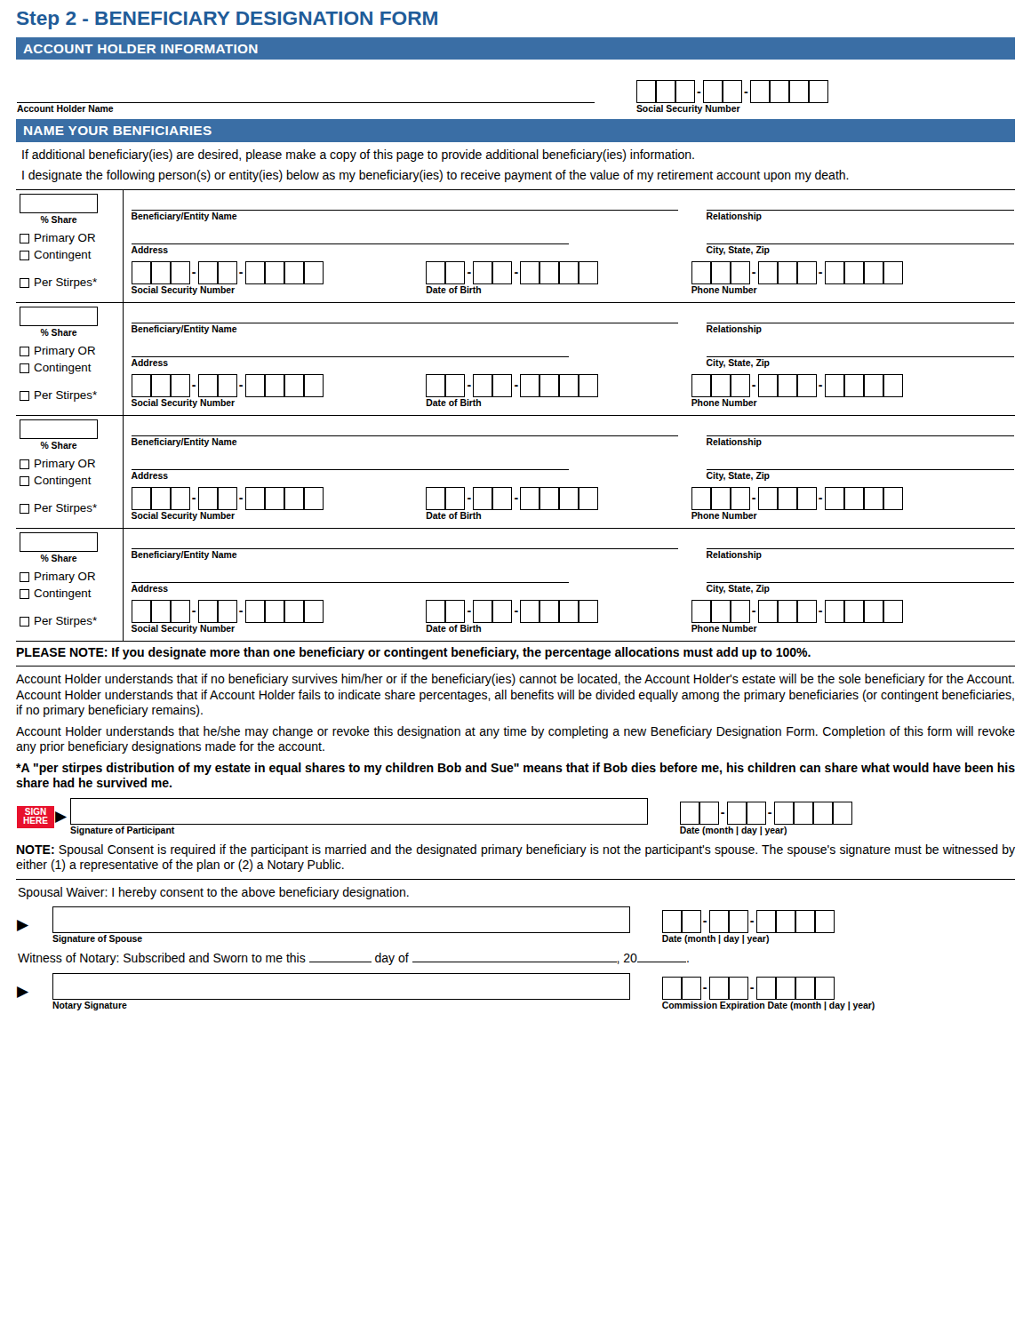Step 2 - BENEFICIARY DESIGNATION FORM
ACCOUNT HOLDER INFORMATION
| Account Holder Name | | - - Social Security Number |
NAME YOUR BENFICIARIES
If additional beneficiary(ies) are desired, please make a copy of this page to provide additional beneficiary(ies) information.
I designate the following person(s) or entity(ies) below as my beneficiary(ies) to receive payment of the value of my retirement account upon my death.
| % Share Primary OR Contingent Per Stirpes* | / Beneficiary/Entity Name / / Relationship / / Address / / City, State, Zip / / - - Social Security Number / - - Date of Birth / - - Phone Number / |
| % Share Primary OR Contingent Per Stirpes* | / Beneficiary/Entity Name / / Relationship / / Address / / City, State, Zip / / - - Social Security Number / - - Date of Birth / - - Phone Number / |
| % Share Primary OR Contingent Per Stirpes* | / Beneficiary/Entity Name / / Relationship / / Address / / City, State, Zip / / - - Social Security Number / - - Date of Birth / - - Phone Number / |
| % Share Primary OR Contingent Per Stirpes* | / Beneficiary/Entity Name / / Relationship / / Address / / City, State, Zip / / - - Social Security Number / - - Date of Birth / - - Phone Number / |
PLEASE NOTE: If you designate more than one beneficiary or contingent beneficiary, the percentage allocations must add up to 100%.
Account Holder understands that if no beneficiary survives him/her or if the beneficiary(ies) cannot be located, the Account Holder's estate will be the sole beneficiary for the Account. Account Holder understands that if Account Holder fails to indicate share percentages, all benefits will be divided equally among the primary beneficiaries (or contingent beneficiaries, if no primary beneficiary remains).
Account Holder understands that he/she may change or revoke this designation at any time by completing a new Beneficiary Designation Form. Completion of this form will revoke any prior beneficiary designations made for the account.
*A "per stirpes distribution of my estate in equal shares to my children Bob and Sue" means that if Bob dies before me, his children can share what would have been his share had he survived me.
| / SIGN HERE / ▶ / | Signature of Participant | | - - Date (month / day / year) |
NOTE: Spousal Consent is required if the participant is married and the designated primary beneficiary is not the participant's spouse. The spouse's signature must be witnessed by either (1) a representative of the plan or (2) a Notary Public.
Spousal Waiver: I hereby consent to the above beneficiary designation.
| ▶ | Signature of Spouse | | - - Date (month / day / year) |
Witness of Notary: Subscribed and Sworn to me this day of , 20 .
| ▶ | Notary Signature | | - - Commission Expiration Date (month / day / year) |